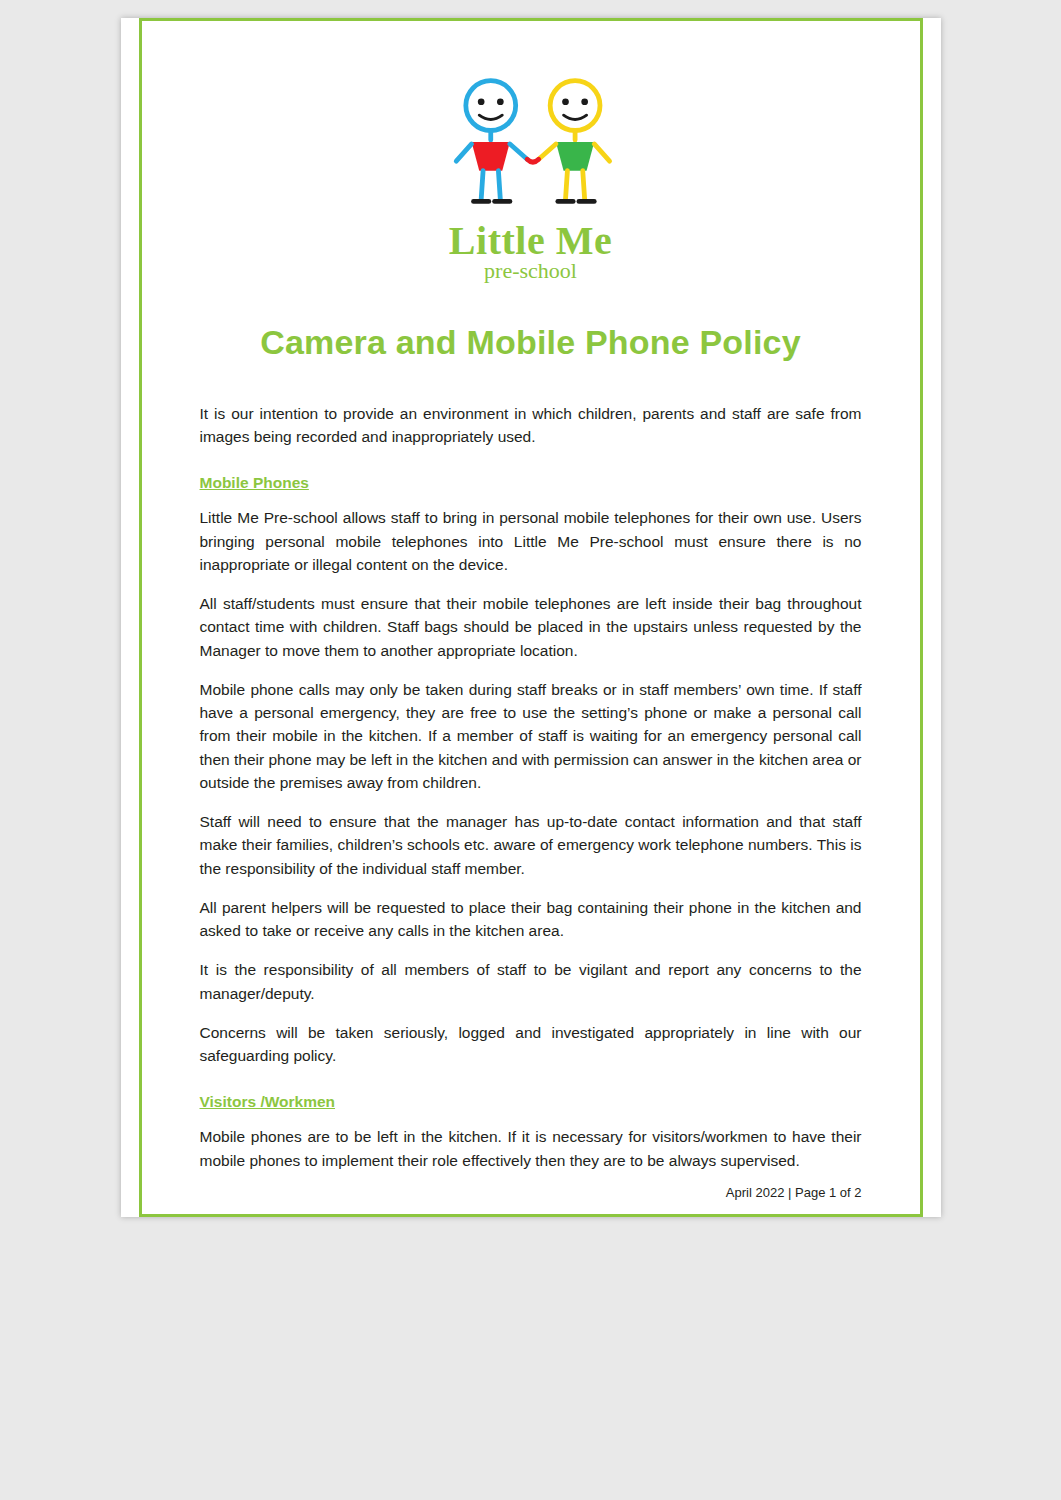Little Me
pre-school
Camera and Mobile Phone Policy
It is our intention to provide an environment in which children, parents and staff are safe from images being recorded and inappropriately used.
Mobile Phones
Little Me Pre-school allows staff to bring in personal mobile telephones for their own use. Users bringing personal mobile telephones into Little Me Pre-school must ensure there is no inappropriate or illegal content on the device.
All staff/students must ensure that their mobile telephones are left inside their bag throughout contact time with children. Staff bags should be placed in the upstairs unless requested by the Manager to move them to another appropriate location.
Mobile phone calls may only be taken during staff breaks or in staff members’ own time. If staff have a personal emergency, they are free to use the setting’s phone or make a personal call from their mobile in the kitchen. If a member of staff is waiting for an emergency personal call then their phone may be left in the kitchen and with permission can answer in the kitchen area or outside the premises away from children.
Staff will need to ensure that the manager has up-to-date contact information and that staff make their families, children’s schools etc. aware of emergency work telephone numbers. This is the responsibility of the individual staff member.
All parent helpers will be requested to place their bag containing their phone in the kitchen and asked to take or receive any calls in the kitchen area.
It is the responsibility of all members of staff to be vigilant and report any concerns to the manager/deputy.
Concerns will be taken seriously, logged and investigated appropriately in line with our safeguarding policy.
Visitors /Workmen
Mobile phones are to be left in the kitchen. If it is necessary for visitors/workmen to have their mobile phones to implement their role effectively then they are to be always supervised.
April 2022 | Page 1 of 2